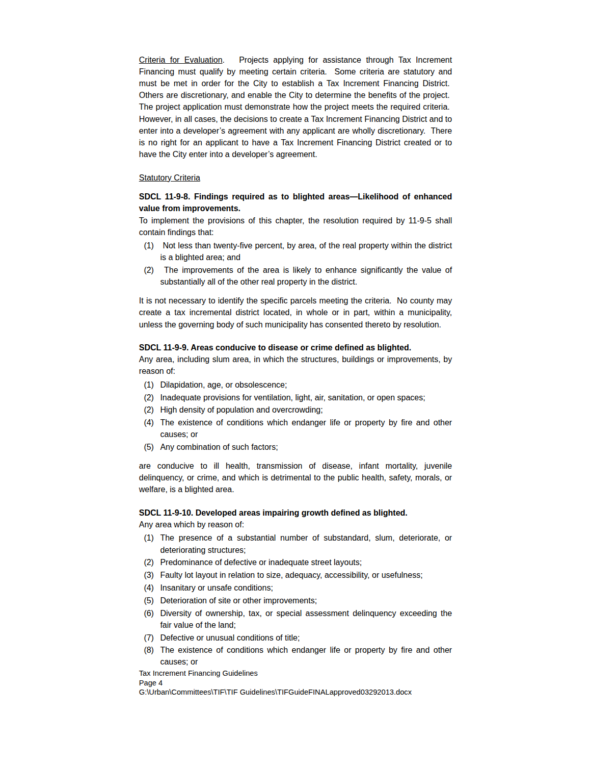Criteria for Evaluation. Projects applying for assistance through Tax Increment Financing must qualify by meeting certain criteria. Some criteria are statutory and must be met in order for the City to establish a Tax Increment Financing District. Others are discretionary, and enable the City to determine the benefits of the project. The project application must demonstrate how the project meets the required criteria. However, in all cases, the decisions to create a Tax Increment Financing District and to enter into a developer’s agreement with any applicant are wholly discretionary. There is no right for an applicant to have a Tax Increment Financing District created or to have the City enter into a developer’s agreement.
Statutory Criteria
SDCL 11-9-8. Findings required as to blighted areas—Likelihood of enhanced value from improvements.
To implement the provisions of this chapter, the resolution required by 11-9-5 shall contain findings that:
(1) Not less than twenty-five percent, by area, of the real property within the district is a blighted area; and
(2) The improvements of the area is likely to enhance significantly the value of substantially all of the other real property in the district.
It is not necessary to identify the specific parcels meeting the criteria. No county may create a tax incremental district located, in whole or in part, within a municipality, unless the governing body of such municipality has consented thereto by resolution.
SDCL 11-9-9. Areas conducive to disease or crime defined as blighted.
Any area, including slum area, in which the structures, buildings or improvements, by reason of:
(1) Dilapidation, age, or obsolescence;
(2) Inadequate provisions for ventilation, light, air, sanitation, or open spaces;
(2) High density of population and overcrowding;
(4) The existence of conditions which endanger life or property by fire and other causes; or
(5) Any combination of such factors;
are conducive to ill health, transmission of disease, infant mortality, juvenile delinquency, or crime, and which is detrimental to the public health, safety, morals, or welfare, is a blighted area.
SDCL 11-9-10. Developed areas impairing growth defined as blighted.
Any area which by reason of:
(1) The presence of a substantial number of substandard, slum, deteriorate, or deteriorating structures;
(2) Predominance of defective or inadequate street layouts;
(3) Faulty lot layout in relation to size, adequacy, accessibility, or usefulness;
(4) Insanitary or unsafe conditions;
(5) Deterioration of site or other improvements;
(6) Diversity of ownership, tax, or special assessment delinquency exceeding the fair value of the land;
(7) Defective or unusual conditions of title;
(8) The existence of conditions which endanger life or property by fire and other causes; or
Tax Increment Financing Guidelines
Page 4
G:\Urban\Committees\TIF\TIF Guidelines\TIFGuideFINALapproved03292013.docx